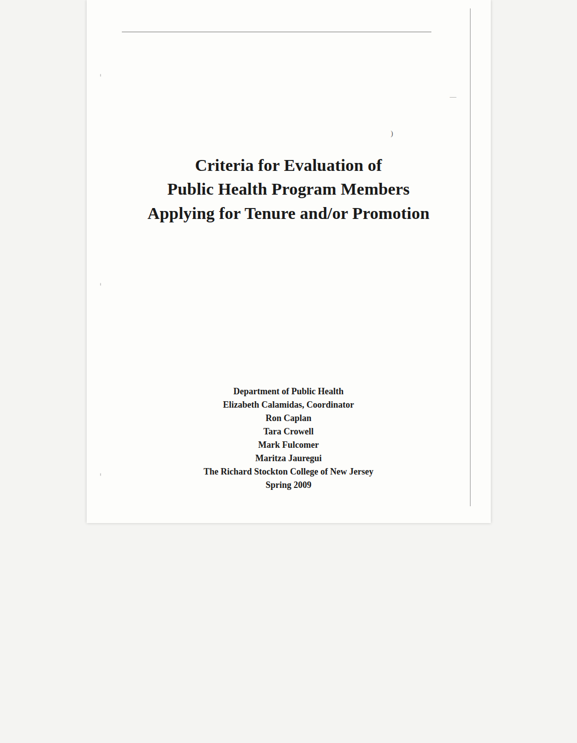—
)
Criteria for Evaluation of
Public Health Program Members
Applying for Tenure and/or Promotion
Department of Public Health
Elizabeth Calamidas, Coordinator
Ron Caplan
Tara Crowell
Mark Fulcomer
Maritza Jauregui
The Richard Stockton College of New Jersey
Spring 2009